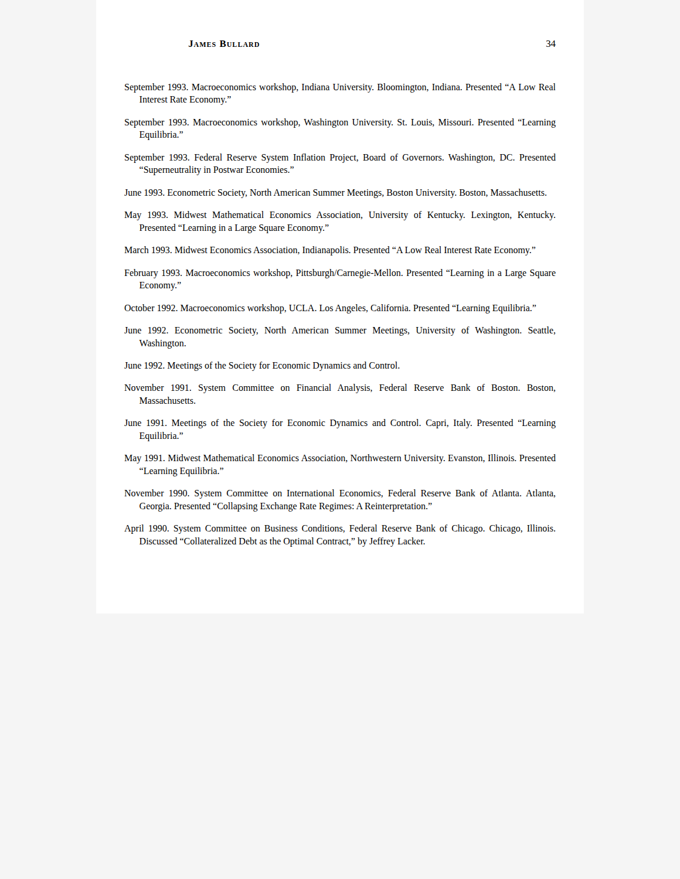James Bullard 34
September 1993. Macroeconomics workshop, Indiana University. Bloomington, Indiana. Presented A Low Real Interest Rate Economy.
September 1993. Macroeconomics workshop, Washington University. St. Louis, Missouri. Presented Learning Equilibria.
September 1993. Federal Reserve System Inflation Project, Board of Governors. Washington, DC. Presented Superneutrality in Postwar Economies.
June 1993. Econometric Society, North American Summer Meetings, Boston University. Boston, Massachusetts.
May 1993. Midwest Mathematical Economics Association, University of Kentucky. Lexington, Kentucky. Presented Learning in a Large Square Economy.
March 1993. Midwest Economics Association, Indianapolis. Presented A Low Real Interest Rate Economy.
February 1993. Macroeconomics workshop, Pittsburgh/Carnegie-Mellon. Presented Learning in a Large Square Economy.
October 1992. Macroeconomics workshop, UCLA. Los Angeles, California. Presented Learning Equilibria.
June 1992. Econometric Society, North American Summer Meetings, University of Washington. Seattle, Washington.
June 1992. Meetings of the Society for Economic Dynamics and Control.
November 1991. System Committee on Financial Analysis, Federal Reserve Bank of Boston. Boston, Massachusetts.
June 1991. Meetings of the Society for Economic Dynamics and Control. Capri, Italy. Presented Learning Equilibria.
May 1991. Midwest Mathematical Economics Association, Northwestern University. Evanston, Illinois. Presented Learning Equilibria.
November 1990. System Committee on International Economics, Federal Reserve Bank of Atlanta. Atlanta, Georgia. Presented Collapsing Exchange Rate Regimes: A Reinterpretation.
April 1990. System Committee on Business Conditions, Federal Reserve Bank of Chicago. Chicago, Illinois. Discussed Collateralized Debt as the Optimal Contract, by Jeffrey Lacker.